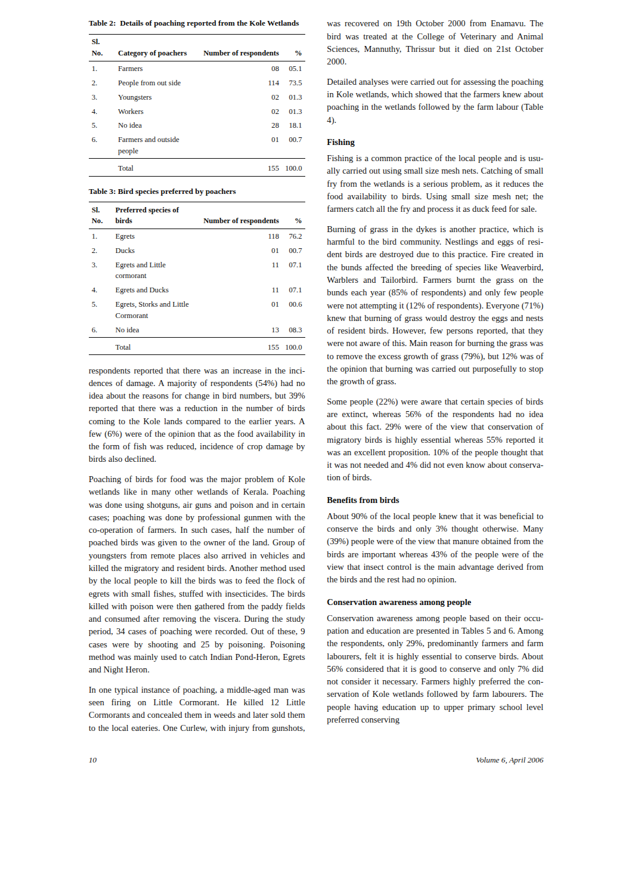Table 2: Details of poaching reported from the Kole Wetlands
| Sl. No. | Category of poachers | Number of respondents | % |
| --- | --- | --- | --- |
| 1. | Farmers | 08 | 05.1 |
| 2. | People from out side | 114 | 73.5 |
| 3. | Youngsters | 02 | 01.3 |
| 4. | Workers | 02 | 01.3 |
| 5. | No idea | 28 | 18.1 |
| 6. | Farmers and outside people | 01 | 00.7 |
| | Total | 155 | 100.0 |
Table 3: Bird species preferred by poachers
| Sl. No. | Preferred species of birds | Number of respondents | % |
| --- | --- | --- | --- |
| 1. | Egrets | 118 | 76.2 |
| 2. | Ducks | 01 | 00.7 |
| 3. | Egrets and Little cormorant | 11 | 07.1 |
| 4. | Egrets and Ducks | 11 | 07.1 |
| 5. | Egrets, Storks and Little Cormorant | 01 | 00.6 |
| 6. | No idea | 13 | 08.3 |
| | Total | 155 | 100.0 |
respondents reported that there was an increase in the incidences of damage. A majority of respondents (54%) had no idea about the reasons for change in bird numbers, but 39% reported that there was a reduction in the number of birds coming to the Kole lands compared to the earlier years. A few (6%) were of the opinion that as the food availability in the form of fish was reduced, incidence of crop damage by birds also declined.
Poaching of birds for food was the major problem of Kole wetlands like in many other wetlands of Kerala. Poaching was done using shotguns, air guns and poison and in certain cases; poaching was done by professional gunmen with the co-operation of farmers. In such cases, half the number of poached birds was given to the owner of the land. Group of youngsters from remote places also arrived in vehicles and killed the migratory and resident birds. Another method used by the local people to kill the birds was to feed the flock of egrets with small fishes, stuffed with insecticides. The birds killed with poison were then gathered from the paddy fields and consumed after removing the viscera. During the study period, 34 cases of poaching were recorded. Out of these, 9 cases were by shooting and 25 by poisoning. Poisoning method was mainly used to catch Indian Pond-Heron, Egrets and Night Heron.
In one typical instance of poaching, a middle-aged man was seen firing on Little Cormorant. He killed 12 Little Cormorants and concealed them in weeds and later sold them to the local eateries. One Curlew, with injury from gunshots, was recovered on 19th October 2000 from Enamavu. The bird was treated at the College of Veterinary and Animal Sciences, Mannuthy, Thrissur but it died on 21st October 2000.
Detailed analyses were carried out for assessing the poaching in Kole wetlands, which showed that the farmers knew about poaching in the wetlands followed by the farm labour (Table 4).
Fishing
Fishing is a common practice of the local people and is usually carried out using small size mesh nets. Catching of small fry from the wetlands is a serious problem, as it reduces the food availability to birds. Using small size mesh net; the farmers catch all the fry and process it as duck feed for sale.
Burning of grass in the dykes is another practice, which is harmful to the bird community. Nestlings and eggs of resident birds are destroyed due to this practice. Fire created in the bunds affected the breeding of species like Weaverbird, Warblers and Tailorbird. Farmers burnt the grass on the bunds each year (85% of respondents) and only few people were not attempting it (12% of respondents). Everyone (71%) knew that burning of grass would destroy the eggs and nests of resident birds. However, few persons reported, that they were not aware of this. Main reason for burning the grass was to remove the excess growth of grass (79%), but 12% was of the opinion that burning was carried out purposefully to stop the growth of grass.
Some people (22%) were aware that certain species of birds are extinct, whereas 56% of the respondents had no idea about this fact. 29% were of the view that conservation of migratory birds is highly essential whereas 55% reported it was an excellent proposition. 10% of the people thought that it was not needed and 4% did not even know about conservation of birds.
Benefits from birds
About 90% of the local people knew that it was beneficial to conserve the birds and only 3% thought otherwise. Many (39%) people were of the view that manure obtained from the birds are important whereas 43% of the people were of the view that insect control is the main advantage derived from the birds and the rest had no opinion.
Conservation awareness among people
Conservation awareness among people based on their occupation and education are presented in Tables 5 and 6. Among the respondents, only 29%, predominantly farmers and farm labourers, felt it is highly essential to conserve birds. About 56% considered that it is good to conserve and only 7% did not consider it necessary. Farmers highly preferred the conservation of Kole wetlands followed by farm labourers. The people having education up to upper primary school level preferred conserving
10 Volume 6, April 2006